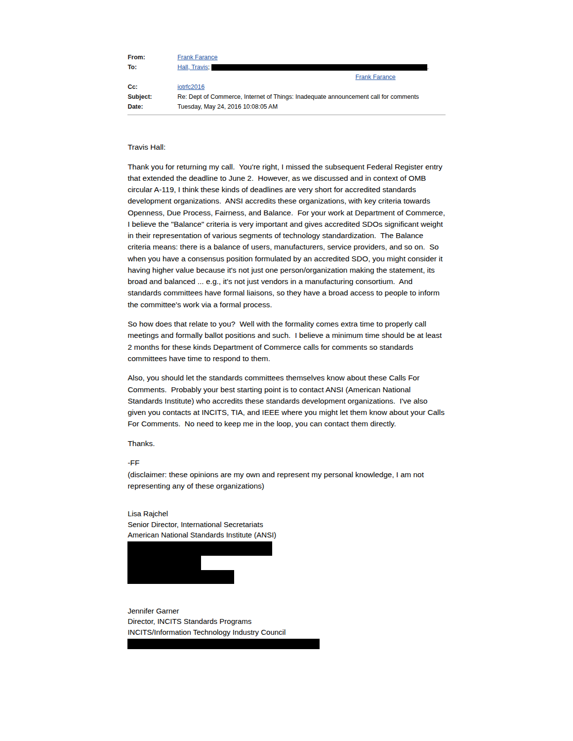| From: | Frank Farance |
| To: | Hall, Travis ; redacted . |
| | Frank Farance |
| Cc: | iotrfc2016 |
| Subject: | Re: Dept of Commerce, Internet of Things: Inadequate announcement call for comments |
| Date: | Tuesday, May 24, 2016 10:08:05 AM |
Travis Hall:
Thank you for returning my call. You're right, I missed the subsequent Federal Register entry that extended the deadline to June 2. However, as we discussed and in context of OMB circular A-119, I think these kinds of deadlines are very short for accredited standards development organizations. ANSI accredits these organizations, with key criteria towards Openness, Due Process, Fairness, and Balance. For your work at Department of Commerce, I believe the "Balance" criteria is very important and gives accredited SDOs significant weight in their representation of various segments of technology standardization. The Balance criteria means: there is a balance of users, manufacturers, service providers, and so on. So when you have a consensus position formulated by an accredited SDO, you might consider it having higher value because it's not just one person/organization making the statement, its broad and balanced ... e.g., it's not just vendors in a manufacturing consortium. And standards committees have formal liaisons, so they have a broad access to people to inform the committee's work via a formal process.
So how does that relate to you? Well with the formality comes extra time to properly call meetings and formally ballot positions and such. I believe a minimum time should be at least 2 months for these kinds Department of Commerce calls for comments so standards committees have time to respond to them.
Also, you should let the standards committees themselves know about these Calls For Comments. Probably your best starting point is to contact ANSI (American National Standards Institute) who accredits these standards development organizations. I've also given you contacts at INCITS, TIA, and IEEE where you might let them know about your Calls For Comments. No need to keep me in the loop, you can contact them directly.
Thanks.
-FF
(disclaimer: these opinions are my own and represent my personal knowledge, I am not representing any of these organizations)
Lisa Rajchel
Senior Director, International Secretariats
American National Standards Institute (ANSI)
Jennifer Garner
Director, INCITS Standards Programs
INCITS/Information Technology Industry Council